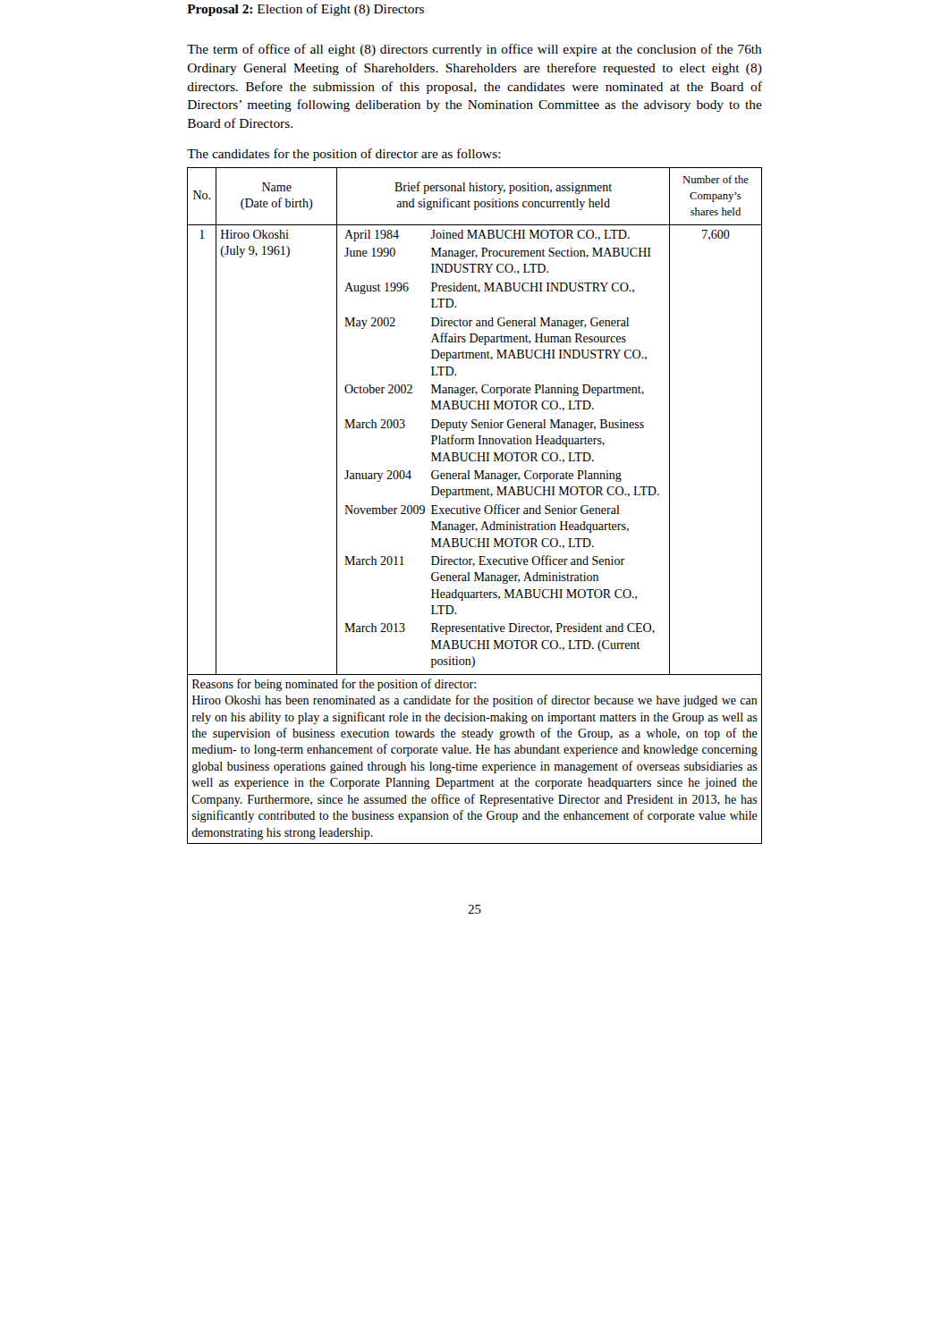Proposal 2: Election of Eight (8) Directors
The term of office of all eight (8) directors currently in office will expire at the conclusion of the 76th Ordinary General Meeting of Shareholders. Shareholders are therefore requested to elect eight (8) directors. Before the submission of this proposal, the candidates were nominated at the Board of Directors’ meeting following deliberation by the Nomination Committee as the advisory body to the Board of Directors.
The candidates for the position of director are as follows:
| No. | Name (Date of birth) | Brief personal history, position, assignment and significant positions concurrently held | Number of the Company’s shares held |
| --- | --- | --- | --- |
| 1 | Hiroo Okoshi (July 9, 1961) | / April 1984 / Joined MABUCHI MOTOR CO., LTD. / / June 1990 / Manager, Procurement Section, MABUCHI INDUSTRY CO., LTD. / / August 1996 / President, MABUCHI INDUSTRY CO., LTD. / / May 2002 / Director and General Manager, General Affairs Department, Human Resources Department, MABUCHI INDUSTRY CO., LTD. / / October 2002 / Manager, Corporate Planning Department, MABUCHI MOTOR CO., LTD. / / March 2003 / Deputy Senior General Manager, Business Platform Innovation Headquarters, MABUCHI MOTOR CO., LTD. / / January 2004 / General Manager, Corporate Planning Department, MABUCHI MOTOR CO., LTD. / / November 2009 / Executive Officer and Senior General Manager, Administration Headquarters, MABUCHI MOTOR CO., LTD. / / March 2011 / Director, Executive Officer and Senior General Manager, Administration Headquarters, MABUCHI MOTOR CO., LTD. / / March 2013 / Representative Director, President and CEO, MABUCHI MOTOR CO., LTD. (Current position) / | 7,600 |
| Reasons for being nominated for the position of director: Hiroo Okoshi has been renominated as a candidate for the position of director because we have judged we can rely on his ability to play a significant role in the decision-making on important matters in the Group as well as the supervision of business execution towards the steady growth of the Group, as a whole, on top of the medium- to long-term enhancement of corporate value. He has abundant experience and knowledge concerning global business operations gained through his long-time experience in management of overseas subsidiaries as well as experience in the Corporate Planning Department at the corporate headquarters since he joined the Company. Furthermore, since he assumed the office of Representative Director and President in 2013, he has significantly contributed to the business expansion of the Group and the enhancement of corporate value while demonstrating his strong leadership. |
25